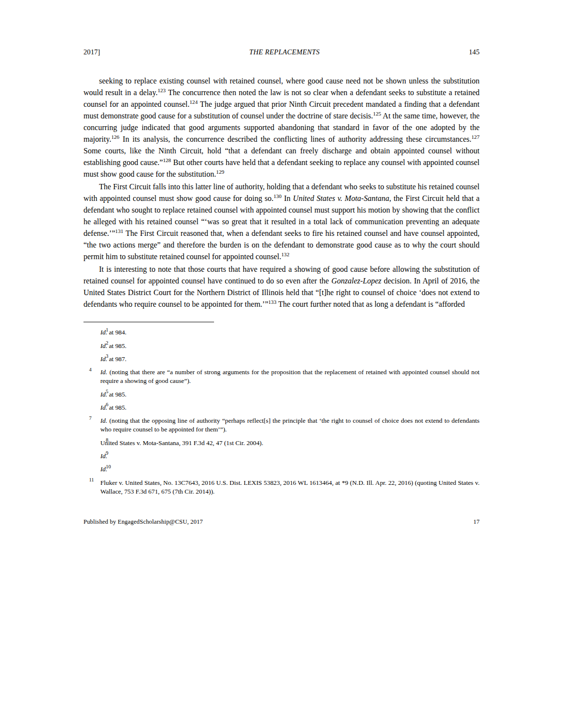2017] The Replacements 145
seeking to replace existing counsel with retained counsel, where good cause need not be shown unless the substitution would result in a delay.123 The concurrence then noted the law is not so clear when a defendant seeks to substitute a retained counsel for an appointed counsel.124 The judge argued that prior Ninth Circuit precedent mandated a finding that a defendant must demonstrate good cause for a substitution of counsel under the doctrine of stare decisis.125 At the same time, however, the concurring judge indicated that good arguments supported abandoning that standard in favor of the one adopted by the majority.126 In its analysis, the concurrence described the conflicting lines of authority addressing these circumstances.127 Some courts, like the Ninth Circuit, hold “that a defendant can freely discharge and obtain appointed counsel without establishing good cause.”128 But other courts have held that a defendant seeking to replace any counsel with appointed counsel must show good cause for the substitution.129
The First Circuit falls into this latter line of authority, holding that a defendant who seeks to substitute his retained counsel with appointed counsel must show good cause for doing so.130 In United States v. Mota-Santana, the First Circuit held that a defendant who sought to replace retained counsel with appointed counsel must support his motion by showing that the conflict he alleged with his retained counsel “‘was so great that it resulted in a total lack of communication preventing an adequate defense.’”131 The First Circuit reasoned that, when a defendant seeks to fire his retained counsel and have counsel appointed, “the two actions merge” and therefore the burden is on the defendant to demonstrate good cause as to why the court should permit him to substitute retained counsel for appointed counsel.132
It is interesting to note that those courts that have required a showing of good cause before allowing the substitution of retained counsel for appointed counsel have continued to do so even after the Gonzalez-Lopez decision. In April of 2016, the United States District Court for the Northern District of Illinois held that “[t]he right to counsel of choice ‘does not extend to defendants who require counsel to be appointed for them.’”133 The court further noted that as long a defendant is “afforded
Id. at 984.
Id. at 985.
Id. at 987.
Id. (noting that there are “a number of strong arguments for the proposition that the replacement of retained with appointed counsel should not require a showing of good cause”).
Id. at 985.
Id. at 985.
Id. (noting that the opposing line of authority “perhaps reflect[s] the principle that ‘the right to counsel of choice does not extend to defendants who require counsel to be appointed for them’”).
United States v. Mota-Santana, 391 F.3d 42, 47 (1st Cir. 2004).
Id.
Id.
Fluker v. United States, No. 13C7643, 2016 U.S. Dist. LEXIS 53823, 2016 WL 1613464, at *9 (N.D. Ill. Apr. 22, 2016) (quoting United States v. Wallace, 753 F.3d 671, 675 (7th Cir. 2014)).
Published by EngagedScholarship@CSU, 2017 17